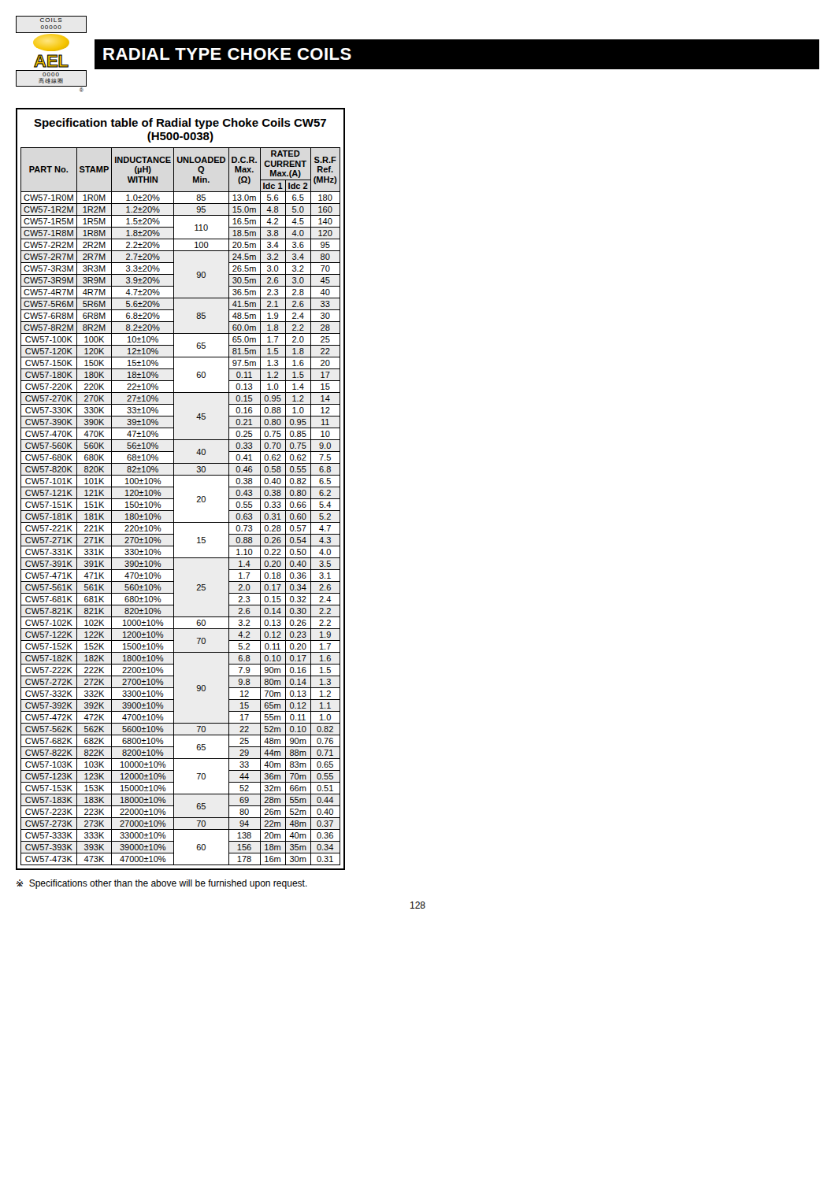COILS
00000
AEL
0000
高雄線圈
®
RADIAL TYPE CHOKE COILS
Specification table of Radial type Choke Coils CW57 (H500-0038)
| PART No. | STAMP | INDUCTANCE (µH) WITHIN | UNLOADED Q Min. | D.C.R. Max. (Ω) | RATED CURRENT Max.(A) | S.R.F Ref. (MHz) |
| --- | --- | --- | --- | --- | --- | --- |
| Idc 1 | Idc 2 |
| CW57-1R0M | 1R0M | 1.0±20% | 85 | 13.0m | 5.6 | 6.5 | 180 |
| CW57-1R2M | 1R2M | 1.2±20% | 95 | 15.0m | 4.8 | 5.0 | 160 |
| CW57-1R5M | 1R5M | 1.5±20% | 110 | 16.5m | 4.2 | 4.5 | 140 |
| CW57-1R8M | 1R8M | 1.8±20% | 18.5m | 3.8 | 4.0 | 120 |
| CW57-2R2M | 2R2M | 2.2±20% | 100 | 20.5m | 3.4 | 3.6 | 95 |
| CW57-2R7M | 2R7M | 2.7±20% | 90 | 24.5m | 3.2 | 3.4 | 80 |
| CW57-3R3M | 3R3M | 3.3±20% | 26.5m | 3.0 | 3.2 | 70 |
| CW57-3R9M | 3R9M | 3.9±20% | 30.5m | 2.6 | 3.0 | 45 |
| CW57-4R7M | 4R7M | 4.7±20% | 36.5m | 2.3 | 2.8 | 40 |
| CW57-5R6M | 5R6M | 5.6±20% | 85 | 41.5m | 2.1 | 2.6 | 33 |
| CW57-6R8M | 6R8M | 6.8±20% | 48.5m | 1.9 | 2.4 | 30 |
| CW57-8R2M | 8R2M | 8.2±20% | 60.0m | 1.8 | 2.2 | 28 |
| CW57-100K | 100K | 10±10% | 65 | 65.0m | 1.7 | 2.0 | 25 |
| CW57-120K | 120K | 12±10% | 81.5m | 1.5 | 1.8 | 22 |
| CW57-150K | 150K | 15±10% | 60 | 97.5m | 1.3 | 1.6 | 20 |
| CW57-180K | 180K | 18±10% | 0.11 | 1.2 | 1.5 | 17 |
| CW57-220K | 220K | 22±10% | 0.13 | 1.0 | 1.4 | 15 |
| CW57-270K | 270K | 27±10% | 45 | 0.15 | 0.95 | 1.2 | 14 |
| CW57-330K | 330K | 33±10% | 0.16 | 0.88 | 1.0 | 12 |
| CW57-390K | 390K | 39±10% | 0.21 | 0.80 | 0.95 | 11 |
| CW57-470K | 470K | 47±10% | 0.25 | 0.75 | 0.85 | 10 |
| CW57-560K | 560K | 56±10% | 40 | 0.33 | 0.70 | 0.75 | 9.0 |
| CW57-680K | 680K | 68±10% | 0.41 | 0.62 | 0.62 | 7.5 |
| CW57-820K | 820K | 82±10% | 30 | 0.46 | 0.58 | 0.55 | 6.8 |
| CW57-101K | 101K | 100±10% | 20 | 0.38 | 0.40 | 0.82 | 6.5 |
| CW57-121K | 121K | 120±10% | 0.43 | 0.38 | 0.80 | 6.2 |
| CW57-151K | 151K | 150±10% | 0.55 | 0.33 | 0.66 | 5.4 |
| CW57-181K | 181K | 180±10% | 0.63 | 0.31 | 0.60 | 5.2 |
| CW57-221K | 221K | 220±10% | 15 | 0.73 | 0.28 | 0.57 | 4.7 |
| CW57-271K | 271K | 270±10% | 0.88 | 0.26 | 0.54 | 4.3 |
| CW57-331K | 331K | 330±10% | 1.10 | 0.22 | 0.50 | 4.0 |
| CW57-391K | 391K | 390±10% | 25 | 1.4 | 0.20 | 0.40 | 3.5 |
| CW57-471K | 471K | 470±10% | 1.7 | 0.18 | 0.36 | 3.1 |
| CW57-561K | 561K | 560±10% | 2.0 | 0.17 | 0.34 | 2.6 |
| CW57-681K | 681K | 680±10% | 2.3 | 0.15 | 0.32 | 2.4 |
| CW57-821K | 821K | 820±10% | 2.6 | 0.14 | 0.30 | 2.2 |
| CW57-102K | 102K | 1000±10% | 60 | 3.2 | 0.13 | 0.26 | 2.2 |
| CW57-122K | 122K | 1200±10% | 70 | 4.2 | 0.12 | 0.23 | 1.9 |
| CW57-152K | 152K | 1500±10% | 5.2 | 0.11 | 0.20 | 1.7 |
| CW57-182K | 182K | 1800±10% | 90 | 6.8 | 0.10 | 0.17 | 1.6 |
| CW57-222K | 222K | 2200±10% | 7.9 | 90m | 0.16 | 1.5 |
| CW57-272K | 272K | 2700±10% | 9.8 | 80m | 0.14 | 1.3 |
| CW57-332K | 332K | 3300±10% | 12 | 70m | 0.13 | 1.2 |
| CW57-392K | 392K | 3900±10% | 15 | 65m | 0.12 | 1.1 |
| CW57-472K | 472K | 4700±10% | 17 | 55m | 0.11 | 1.0 |
| CW57-562K | 562K | 5600±10% | 70 | 22 | 52m | 0.10 | 0.82 |
| CW57-682K | 682K | 6800±10% | 65 | 25 | 48m | 90m | 0.76 |
| CW57-822K | 822K | 8200±10% | 29 | 44m | 88m | 0.71 |
| CW57-103K | 103K | 10000±10% | 70 | 33 | 40m | 83m | 0.65 |
| CW57-123K | 123K | 12000±10% | 44 | 36m | 70m | 0.55 |
| CW57-153K | 153K | 15000±10% | 52 | 32m | 66m | 0.51 |
| CW57-183K | 183K | 18000±10% | 65 | 69 | 28m | 55m | 0.44 |
| CW57-223K | 223K | 22000±10% | 80 | 26m | 52m | 0.40 |
| CW57-273K | 273K | 27000±10% | 70 | 94 | 22m | 48m | 0.37 |
| CW57-333K | 333K | 33000±10% | 60 | 138 | 20m | 40m | 0.36 |
| CW57-393K | 393K | 39000±10% | 156 | 18m | 35m | 0.34 |
| CW57-473K | 473K | 47000±10% | 178 | 16m | 30m | 0.31 |
※ Specifications other than the above will be furnished upon request.
128